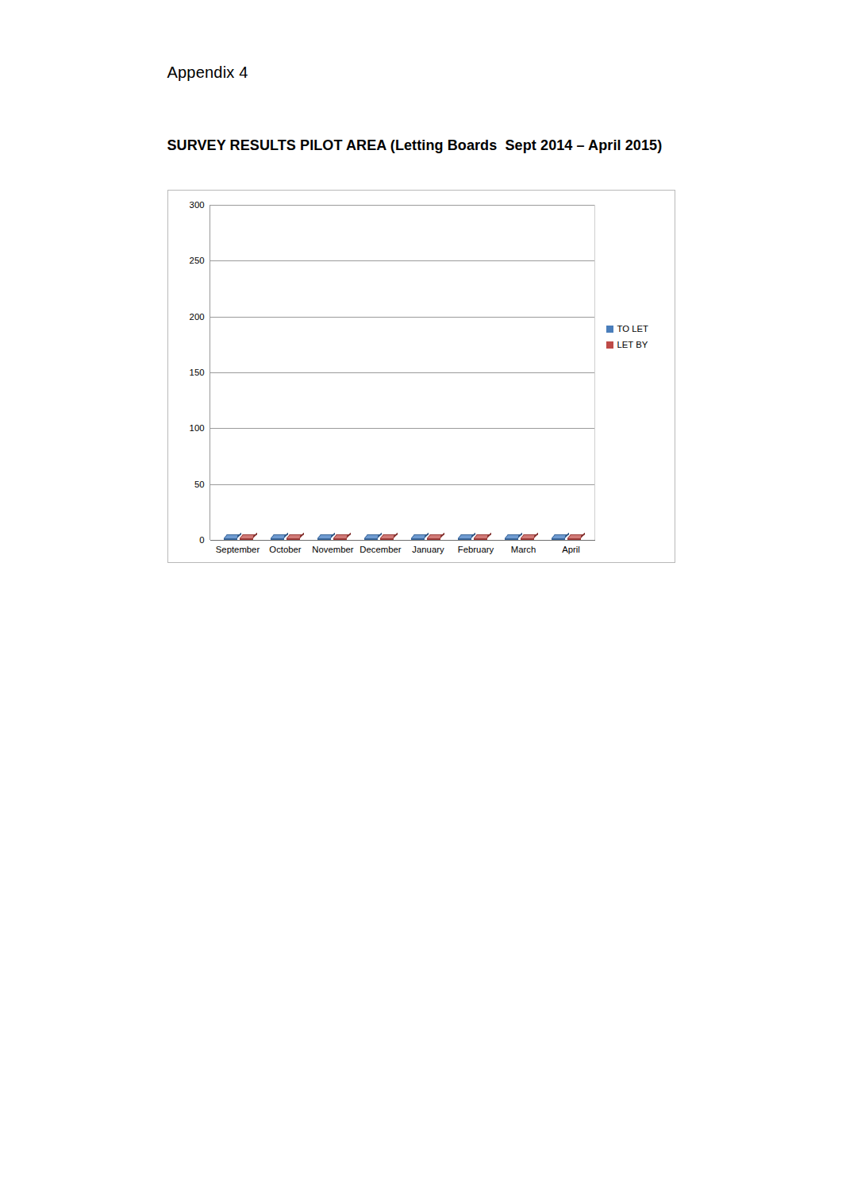Appendix 4
SURVEY RESULTS PILOT AREA (Letting Boards Sept 2014 – April 2015)
300 250 200 150 100 50 0
September October November December January February March April
TO LET
LET BY